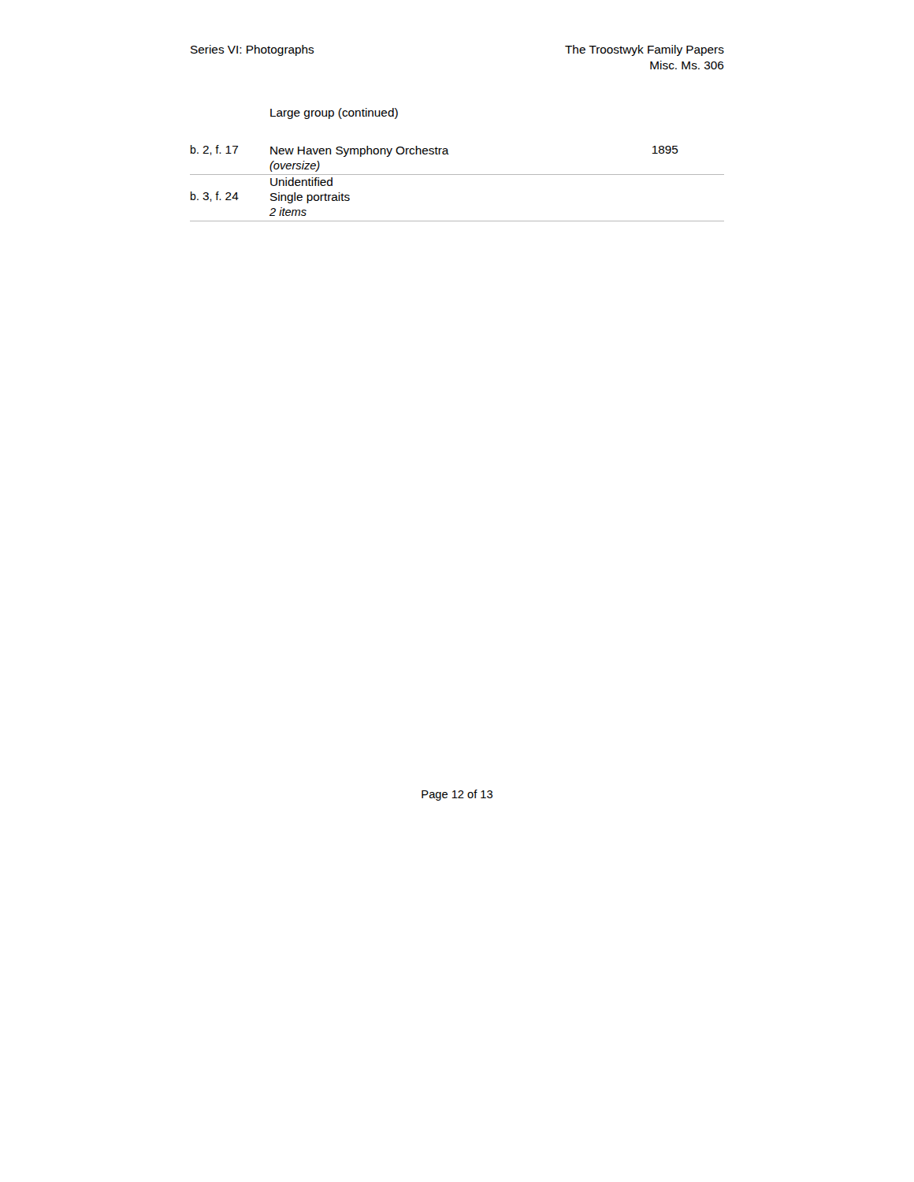Series VI: Photographs
The Troostwyk Family Papers
Misc. Ms. 306
Large group (continued)
| b. 2 , f. 17 | New Haven Symphony Orchestra (oversize) | 1895 |
| | Unidentified |
| b. 3 , f. 24 | Single portraits 2 items | |
Page 12 of 13